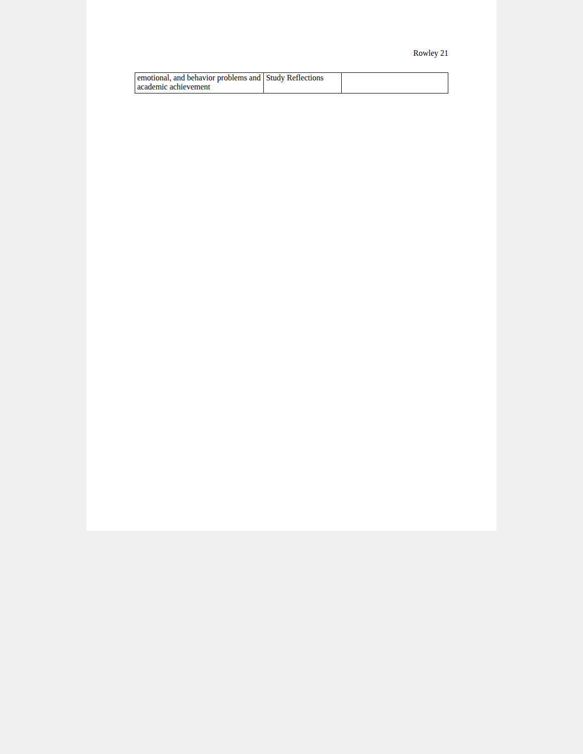Rowley 21
| emotional, and behavior problems and academic achievement | Study Reflections | |